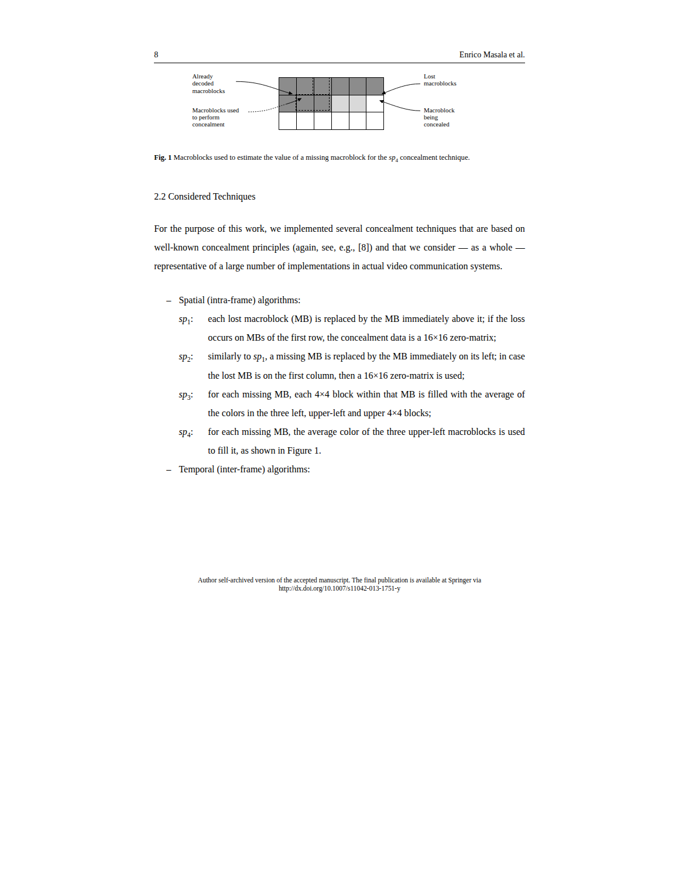8 Enrico Masala et al.
Already
decoded
macroblocks
Macroblocks used
to perform
concealment
Lost
macroblocks
Macroblock
being
concealed
Fig. 1 Macroblocks used to estimate the value of a missing macroblock for the sp 4 concealment technique.
2.2 Considered Techniques
For the purpose of this work, we implemented several concealment techniques that are based on well-known concealment principles (again, see, e.g., [8]) and that we consider — as a whole — representative of a large number of implementations in actual video communication systems.
Spatial (intra-frame) algorithms:
sp 1:
each lost macroblock (MB) is replaced by the MB immediately above it; if the loss occurs on MBs of the first row, the concealment data is a 16×16 zero-matrix;
sp 2:
similarly to sp 1, a missing MB is replaced by the MB immediately on its left; in case the lost MB is on the first column, then a 16×16 zero-matrix is used;
sp 3:
for each missing MB, each 4×4 block within that MB is filled with the average of the colors in the three left, upper-left and upper 4×4 blocks;
sp 4:
for each missing MB, the average color of the three upper-left macroblocks is used to fill it, as shown in Figure 1.
Temporal (inter-frame) algorithms:
Author self-archived version of the accepted manuscript. The final publication is available at Springer via http://dx.doi.org/10.1007/s11042-013-1751-y